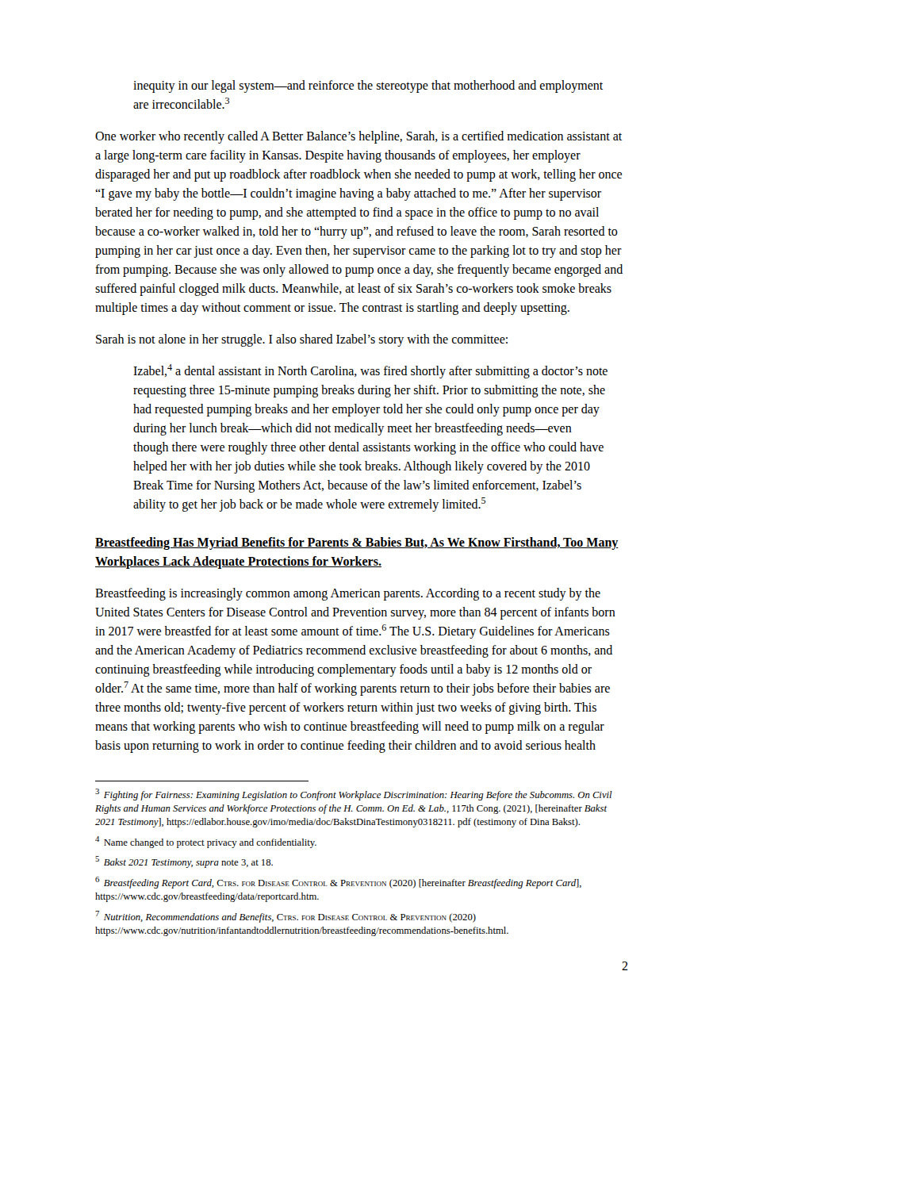inequity in our legal system—and reinforce the stereotype that motherhood and employment are irreconcilable.3
One worker who recently called A Better Balance’s helpline, Sarah, is a certified medication assistant at a large long-term care facility in Kansas. Despite having thousands of employees, her employer disparaged her and put up roadblock after roadblock when she needed to pump at work, telling her once “I gave my baby the bottle—I couldn’t imagine having a baby attached to me.” After her supervisor berated her for needing to pump, and she attempted to find a space in the office to pump to no avail because a co-worker walked in, told her to “hurry up”, and refused to leave the room, Sarah resorted to pumping in her car just once a day. Even then, her supervisor came to the parking lot to try and stop her from pumping. Because she was only allowed to pump once a day, she frequently became engorged and suffered painful clogged milk ducts. Meanwhile, at least of six Sarah’s co-workers took smoke breaks multiple times a day without comment or issue. The contrast is startling and deeply upsetting.
Sarah is not alone in her struggle. I also shared Izabel’s story with the committee:
Izabel,4 a dental assistant in North Carolina, was fired shortly after submitting a doctor’s note requesting three 15-minute pumping breaks during her shift. Prior to submitting the note, she had requested pumping breaks and her employer told her she could only pump once per day during her lunch break—which did not medically meet her breastfeeding needs—even though there were roughly three other dental assistants working in the office who could have helped her with her job duties while she took breaks. Although likely covered by the 2010 Break Time for Nursing Mothers Act, because of the law’s limited enforcement, Izabel’s ability to get her job back or be made whole were extremely limited.5
Breastfeeding Has Myriad Benefits for Parents & Babies But, As We Know Firsthand, Too Many Workplaces Lack Adequate Protections for Workers.
Breastfeeding is increasingly common among American parents. According to a recent study by the United States Centers for Disease Control and Prevention survey, more than 84 percent of infants born in 2017 were breastfed for at least some amount of time.6 The U.S. Dietary Guidelines for Americans and the American Academy of Pediatrics recommend exclusive breastfeeding for about 6 months, and continuing breastfeeding while introducing complementary foods until a baby is 12 months old or older.7 At the same time, more than half of working parents return to their jobs before their babies are three months old; twenty-five percent of workers return within just two weeks of giving birth. This means that working parents who wish to continue breastfeeding will need to pump milk on a regular basis upon returning to work in order to continue feeding their children and to avoid serious health
3 Fighting for Fairness: Examining Legislation to Confront Workplace Discrimination: Hearing Before the Subcomms. On Civil Rights and Human Services and Workforce Protections of the H. Comm. On Ed. & Lab., 117th Cong. (2021), [hereinafter Bakst 2021 Testimony], https://edlabor.house.gov/imo/media/doc/BakstDinaTestimony0318211. pdf (testimony of Dina Bakst).
4 Name changed to protect privacy and confidentiality.
5 Bakst 2021 Testimony, supra note 3, at 18.
6 Breastfeeding Report Card, Ctrs. for Disease Control & Prevention (2020) [hereinafter Breastfeeding Report Card], https://www.cdc.gov/breastfeeding/data/reportcard.htm.
7 Nutrition, Recommendations and Benefits, Ctrs. for Disease Control & Prevention (2020) https://www.cdc.gov/nutrition/infantandtoddlernutrition/breastfeeding/recommendations-benefits.html.
2